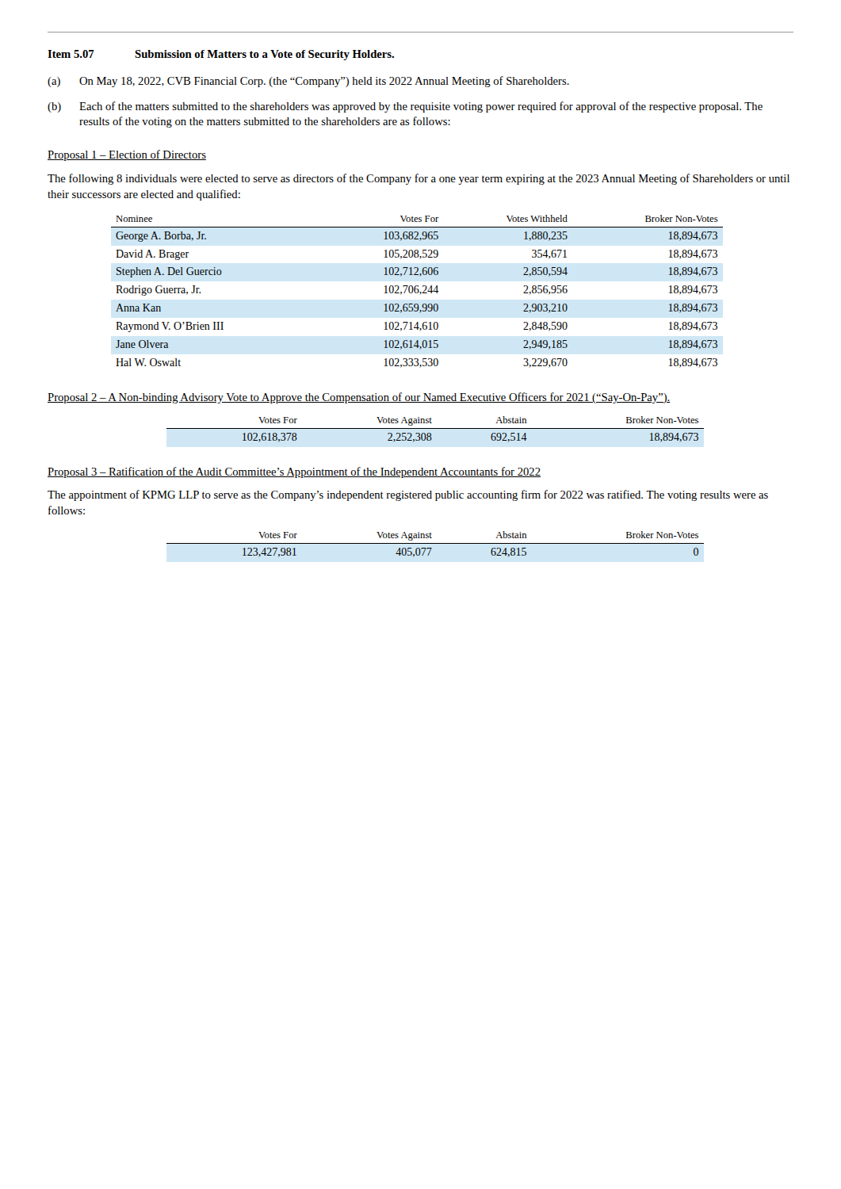Item 5.07 Submission of Matters to a Vote of Security Holders.
(a) On May 18, 2022, CVB Financial Corp. (the “Company”) held its 2022 Annual Meeting of Shareholders.
(b) Each of the matters submitted to the shareholders was approved by the requisite voting power required for approval of the respective proposal. The results of the voting on the matters submitted to the shareholders are as follows:
Proposal 1 – Election of Directors
The following 8 individuals were elected to serve as directors of the Company for a one year term expiring at the 2023 Annual Meeting of Shareholders or until their successors are elected and qualified:
| Nominee | Votes For | Votes Withheld | Broker Non-Votes |
| --- | --- | --- | --- |
| George A. Borba, Jr. | 103,682,965 | 1,880,235 | 18,894,673 |
| David A. Brager | 105,208,529 | 354,671 | 18,894,673 |
| Stephen A. Del Guercio | 102,712,606 | 2,850,594 | 18,894,673 |
| Rodrigo Guerra, Jr. | 102,706,244 | 2,856,956 | 18,894,673 |
| Anna Kan | 102,659,990 | 2,903,210 | 18,894,673 |
| Raymond V. O’Brien III | 102,714,610 | 2,848,590 | 18,894,673 |
| Jane Olvera | 102,614,015 | 2,949,185 | 18,894,673 |
| Hal W. Oswalt | 102,333,530 | 3,229,670 | 18,894,673 |
Proposal 2 – A Non-binding Advisory Vote to Approve the Compensation of our Named Executive Officers for 2021 (“Say-On-Pay”).
| Votes For | Votes Against | Abstain | Broker Non-Votes |
| --- | --- | --- | --- |
| 102,618,378 | 2,252,308 | 692,514 | 18,894,673 |
Proposal 3 – Ratification of the Audit Committee’s Appointment of the Independent Accountants for 2022
The appointment of KPMG LLP to serve as the Company’s independent registered public accounting firm for 2022 was ratified. The voting results were as follows:
| Votes For | Votes Against | Abstain | Broker Non-Votes |
| --- | --- | --- | --- |
| 123,427,981 | 405,077 | 624,815 | 0 |